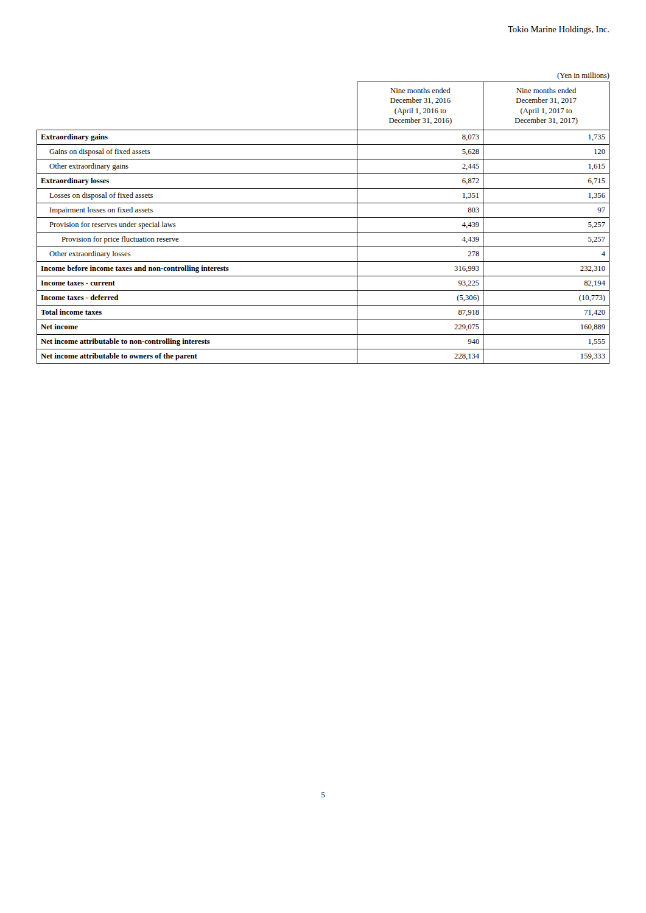Tokio Marine Holdings, Inc.
(Yen in millions)
| | Nine months ended December 31, 2016 (April 1, 2016 to December 31, 2016) | Nine months ended December 31, 2017 (April 1, 2017 to December 31, 2017) |
| --- | --- | --- |
| Extraordinary gains | 8,073 | 1,735 |
| Gains on disposal of fixed assets | 5,628 | 120 |
| Other extraordinary gains | 2,445 | 1,615 |
| Extraordinary losses | 6,872 | 6,715 |
| Losses on disposal of fixed assets | 1,351 | 1,356 |
| Impairment losses on fixed assets | 803 | 97 |
| Provision for reserves under special laws | 4,439 | 5,257 |
| Provision for price fluctuation reserve | 4,439 | 5,257 |
| Other extraordinary losses | 278 | 4 |
| Income before income taxes and non-controlling interests | 316,993 | 232,310 |
| Income taxes - current | 93,225 | 82,194 |
| Income taxes - deferred | (5,306) | (10,773) |
| Total income taxes | 87,918 | 71,420 |
| Net income | 229,075 | 160,889 |
| Net income attributable to non-controlling interests | 940 | 1,555 |
| Net income attributable to owners of the parent | 228,134 | 159,333 |
5